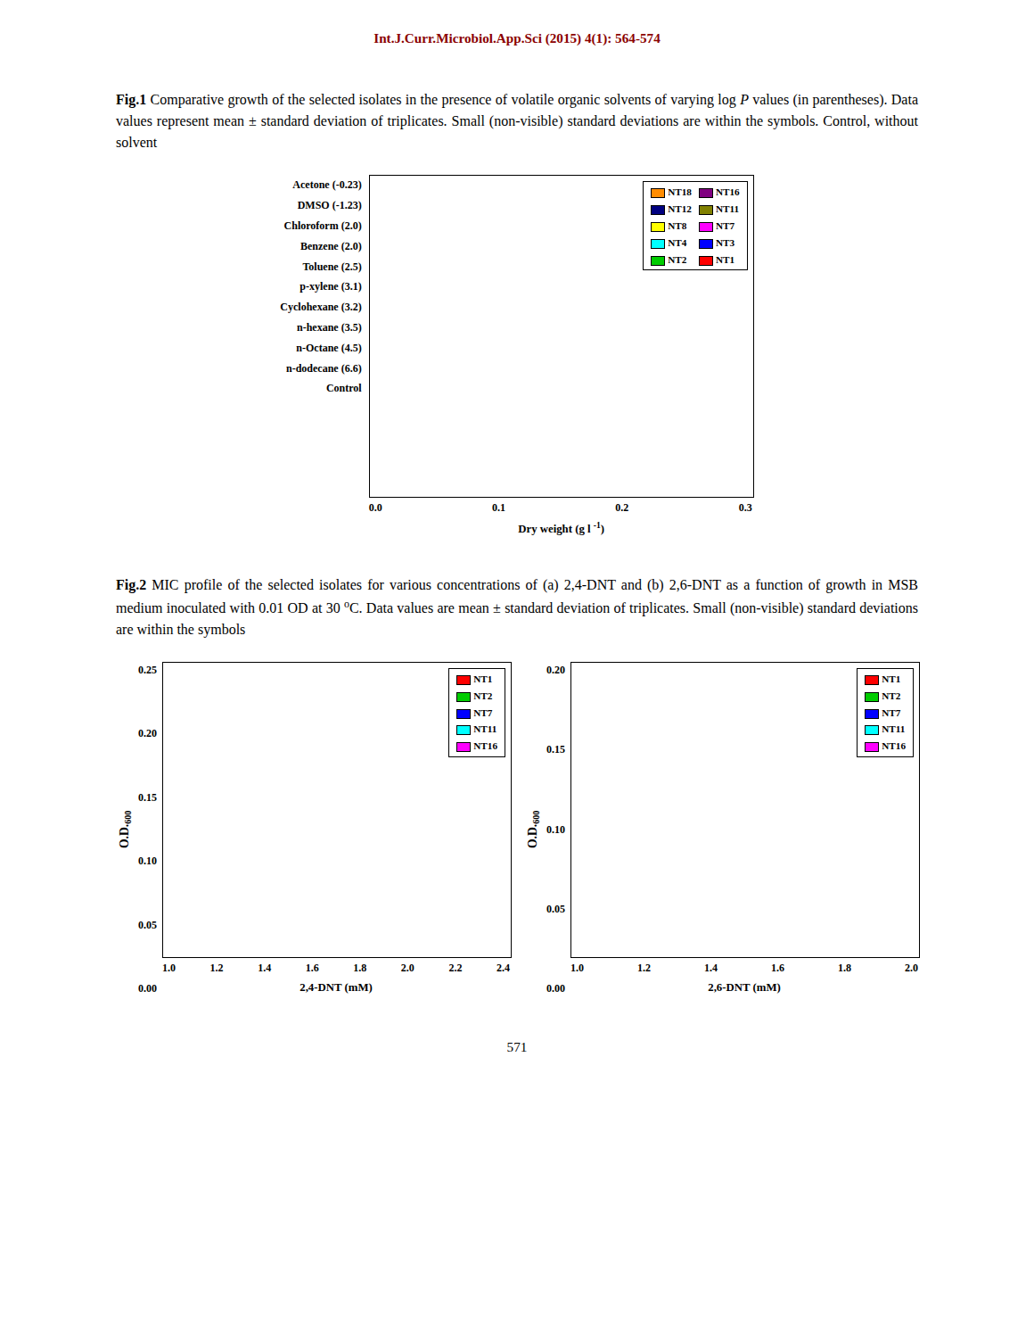Int.J.Curr.Microbiol.App.Sci (2015) 4(1): 564-574
Fig.1 Comparative growth of the selected isolates in the presence of volatile organic solvents of varying log P values (in parentheses). Data values represent mean ± standard deviation of triplicates. Small (non-visible) standard deviations are within the symbols. Control, without solvent
Acetone (-0.23)
DMSO (-1.23)
Chloroform (2.0)
Benzene (2.0)
Toluene (2.5)
p-xylene (3.1)
Cyclohexane (3.2)
n-hexane (3.5)
n-Octane (4.5)
n-dodecane (6.6)
Control
| NT18 | NT16 |
| NT12 | NT11 |
| NT8 | NT7 |
| NT4 | NT3 |
| NT2 | NT1 |
0.00.10.20.3
Dry weight (g l -1)
Fig.2 MIC profile of the selected isolates for various concentrations of (a) 2,4-DNT and (b) 2,6-DNT as a function of growth in MSB medium inoculated with 0.01 OD at 30 oC. Data values are mean ± standard deviation of triplicates. Small (non-visible) standard deviations are within the symbols
O.D.600
0.25 0.20 0.15 0.10 0.05 0.00
| NT1 |
| NT2 |
| NT7 |
| NT11 |
| NT16 |
1.01.21.41.61.82.02.22.4
2,4-DNT (mM)
O.D.600
0.20 0.15 0.10 0.05 0.00
| NT1 |
| NT2 |
| NT7 |
| NT11 |
| NT16 |
1.01.21.41.61.82.0
2,6-DNT (mM)
571